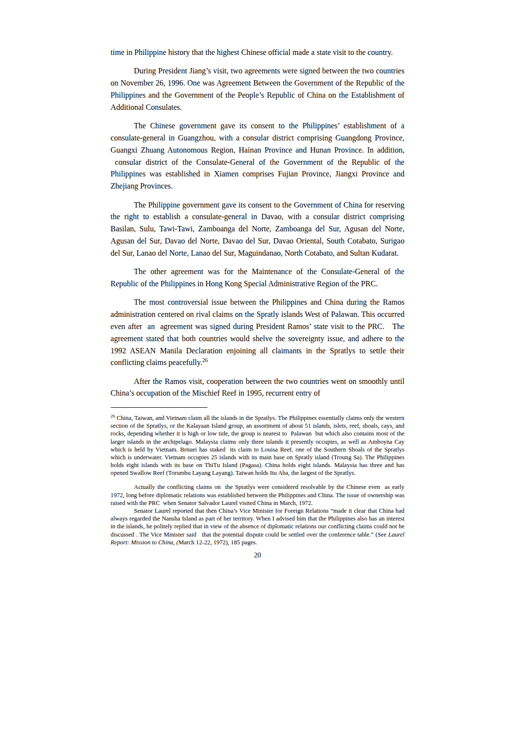time in Philippine history that the highest Chinese official made a state visit to the country.
During President Jiang’s visit, two agreements were signed between the two countries on November 26, 1996. One was Agreement Between the Government of the Republic of the Philippines and the Government of the People’s Republic of China on the Establishment of Additional Consulates.
The Chinese government gave its consent to the Philippines’ establishment of a consulate-general in Guangzhou, with a consular district comprising Guangdong Province, Guangxi Zhuang Autonomous Region, Hainan Province and Hunan Province. In addition, consular district of the Consulate-General of the Government of the Republic of the Philippines was established in Xiamen comprises Fujian Province, Jiangxi Province and Zhejiang Provinces.
The Philippine government gave its consent to the Government of China for reserving the right to establish a consulate-general in Davao, with a consular district comprising Basilan, Sulu, Tawi-Tawi, Zamboanga del Norte, Zamboanga del Sur, Agusan del Norte, Agusan del Sur, Davao del Norte, Davao del Sur, Davao Oriental, South Cotabato, Surigao del Sur, Lanao del Norte, Lanao del Sur, Maguindanao, North Cotabato, and Sultan Kudarat.
The other agreement was for the Maintenance of the Consulate-General of the Republic of the Philippines in Hong Kong Special Administrative Region of the PRC.
The most controversial issue between the Philippines and China during the Ramos administration centered on rival claims on the Spratly islands West of Palawan. This occurred even after an agreement was signed during President Ramos’ state visit to the PRC. The agreement stated that both countries would shelve the sovereignty issue, and adhere to the 1992 ASEAN Manila Declaration enjoining all claimants in the Spratlys to settle their conflicting claims peacefully.26
After the Ramos visit, cooperation between the two countries went on smoothly until China’s occupation of the Mischief Reef in 1995, recurrent entry of
26 China, Taiwan, and Vietnam claim all the islands in the Spratlys. The Philippines essentially claims only the western section of the Spratlys, or the Kalayaan Island group, an assortment of about 51 islands, islets, reef, shoals, cays, and rocks, depending whether it is high or low tide, the group is nearest to Palawan but which also contains most of the larger islands in the archipelago. Malaysia claims only three islands it presently occupies, as well as Amboyna Cay which is held by Vietnam. Brnuei has staked its claim to Louisa Reef, one of the Southern Shoals of the Spratlys which is underwater. Vietnam occupies 25 islands with its main base on Spratly island (Troung Sa). The Philippines holds eight islands with its base on ThiTu Island (Pagasa). China holds eight islands. Malaysia has three and has opened Swallow Reef (Torumbu Layang Layang). Taiwan holds Itu Aba, the largest of the Spratlys.
Actually the conflicting claims on the Spratlys were considered resolvable by the Chinese even as early 1972, long before diplomatic relations was established between the Philippines and China. The issue of ownership was raised with the PRC when Senator Salvador Laurel visited China in March, 1972.
Senator Laurel reported that then China’s Vice Minister for Foreign Relations “made it clear that China had always regarded the Nansha Island as part of her territory. When I advised him that the Philippines also has an interest in the islands, he politely replied that in view of the absence of diplomatic relations our conflicting claims could not be discussed . The Vice Minister said that the potential dispute could be settled over the conference table.” (See Laurel Report: Mission to China, (March 12-22, 1972), 185 pages.
20